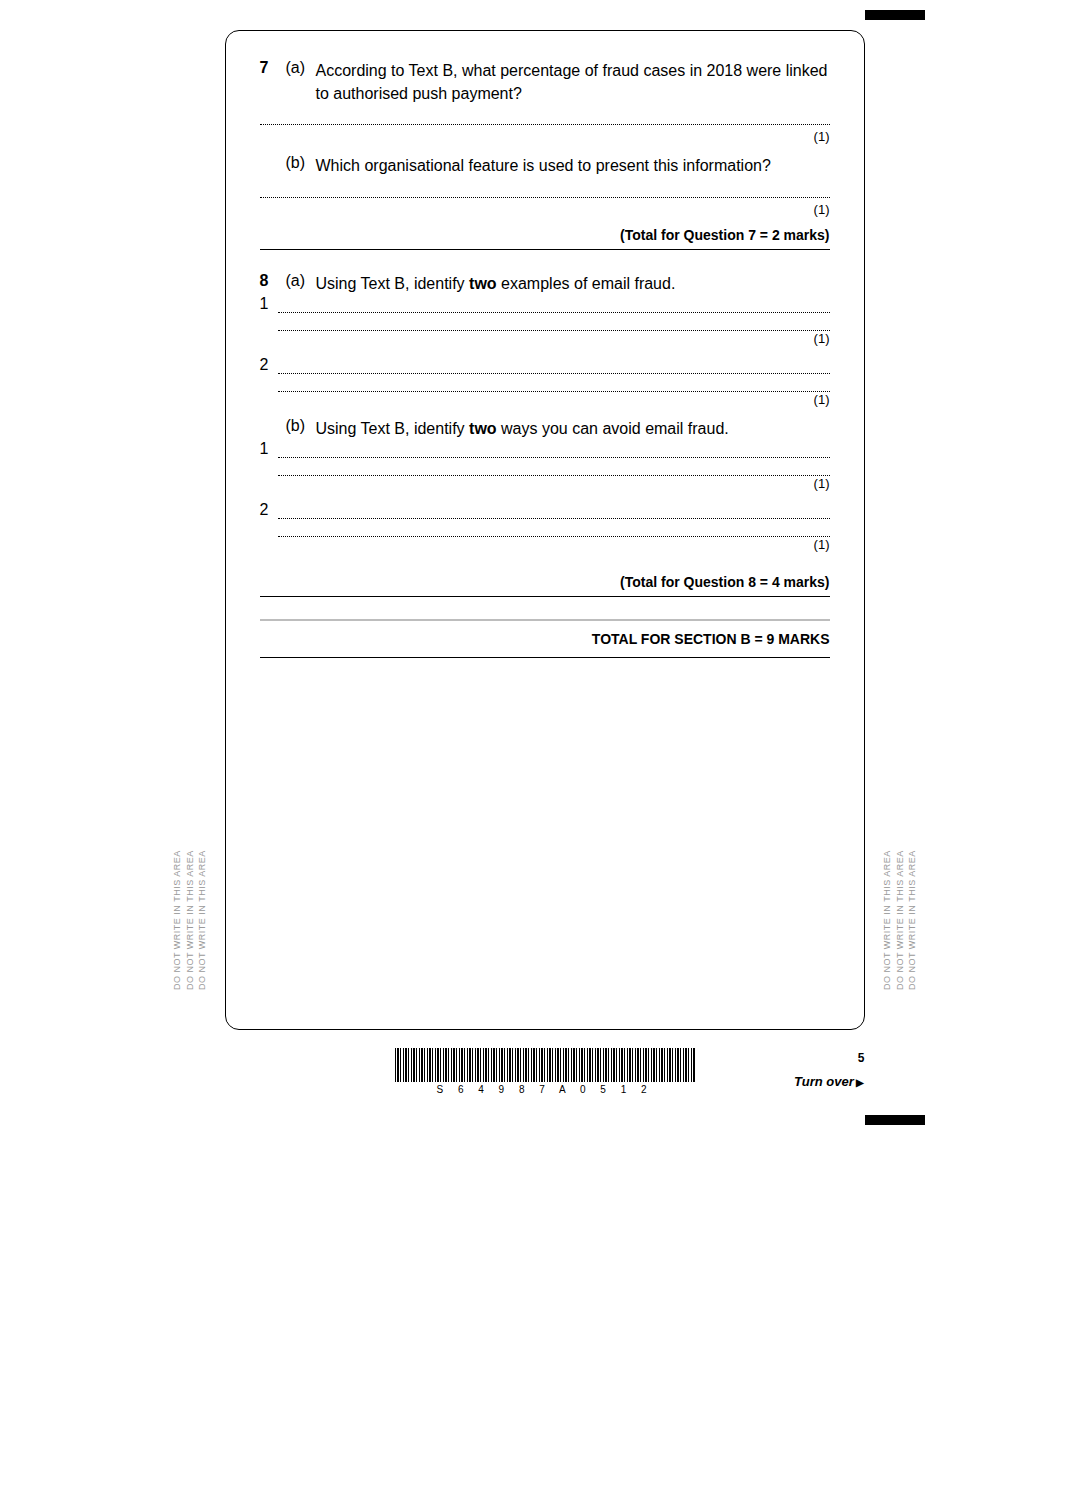DO NOT WRITE IN THIS AREA DO NOT WRITE IN THIS AREA DO NOT WRITE IN THIS AREA
DO NOT WRITE IN THIS AREA DO NOT WRITE IN THIS AREA DO NOT WRITE IN THIS AREA
7
(a)
According to Text B, what percentage of fraud cases in 2018 were linked to authorised push payment?
(1)
(b)
Which organisational feature is used to present this information?
(1)
(Total for Question 7 = 2 marks)
8
(a)
Using Text B, identify two examples of email fraud.
1
(1)
2
(1)
(b)
Using Text B, identify two ways you can avoid email fraud.
1
(1)
2
(1)
(Total for Question 8 = 4 marks)
TOTAL FOR SECTION B = 9 MARKS
S 6 4 9 8 7 A 0 5 1 2
5
Turn over